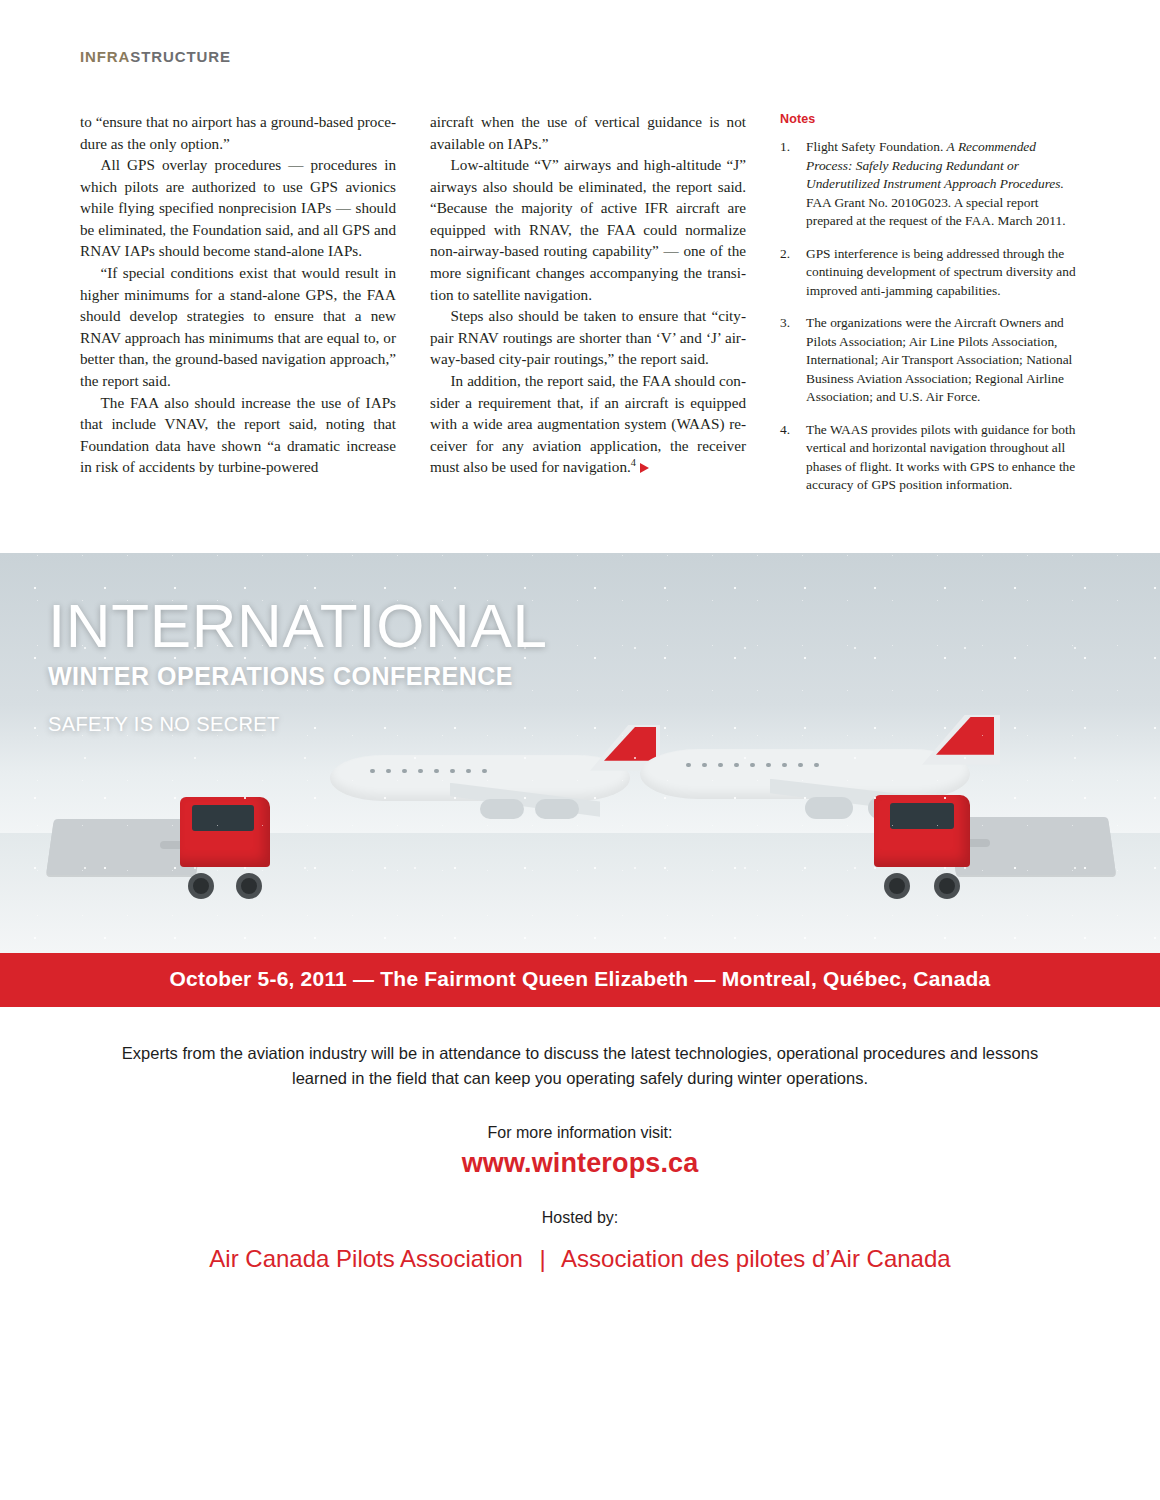INFRA STRUCTURE
to “ensure that no airport has a ground-based procedure as the only option.”
All GPS overlay procedures — procedures in which pilots are authorized to use GPS avionics while flying specified nonprecision IAPs — should be eliminated, the Foundation said, and all GPS and RNAV IAPs should become stand-alone IAPs.
“If special conditions exist that would result in higher minimums for a stand-alone GPS, the FAA should develop strategies to ensure that a new RNAV approach has minimums that are equal to, or better than, the ground-based navigation approach,” the report said.
The FAA also should increase the use of IAPs that include VNAV, the report said, noting that Foundation data have shown “a dramatic increase in risk of accidents by turbine-powered
aircraft when the use of vertical guidance is not available on IAPs.”
Low-altitude “V” airways and high-altitude “J” airways also should be eliminated, the report said. “Because the majority of active IFR aircraft are equipped with RNAV, the FAA could normalize non-airway-based routing capability” — one of the more significant changes accompanying the transition to satellite navigation.
Steps also should be taken to ensure that “city-pair RNAV routings are shorter than ‘V’ and ‘J’ airway-based city-pair routings,” the report said.
In addition, the report said, the FAA should consider a requirement that, if an aircraft is equipped with a wide area augmentation system (WAAS) receiver for any aviation application, the receiver must also be used for navigation.4
Notes
Flight Safety Foundation. A Recommended Process: Safely Reducing Redundant or Underutilized Instrument Approach Procedures. FAA Grant No. 2010G023. A special report prepared at the request of the FAA. March 2011.
GPS interference is being addressed through the continuing development of spectrum diversity and improved anti-jamming capabilities.
The organizations were the Aircraft Owners and Pilots Association; Air Line Pilots Association, International; Air Transport Association; National Business Aviation Association; Regional Airline Association; and U.S. Air Force.
The WAAS provides pilots with guidance for both vertical and horizontal navigation throughout all phases of flight. It works with GPS to enhance the accuracy of GPS position information.
INTERNATIONAL
WINTER OPERATIONS CONFERENCE
SAFETY IS NO SECRET
October 5-6, 2011 — The Fairmont Queen Elizabeth — Montreal, Québec, Canada
Experts from the aviation industry will be in attendance to discuss the latest technologies, operational procedures and lessons learned in the field that can keep you operating safely during winter operations.
For more information visit:
www.winterops.ca
Hosted by:
Air Canada Pilots Association | Association des pilotes d’Air Canada